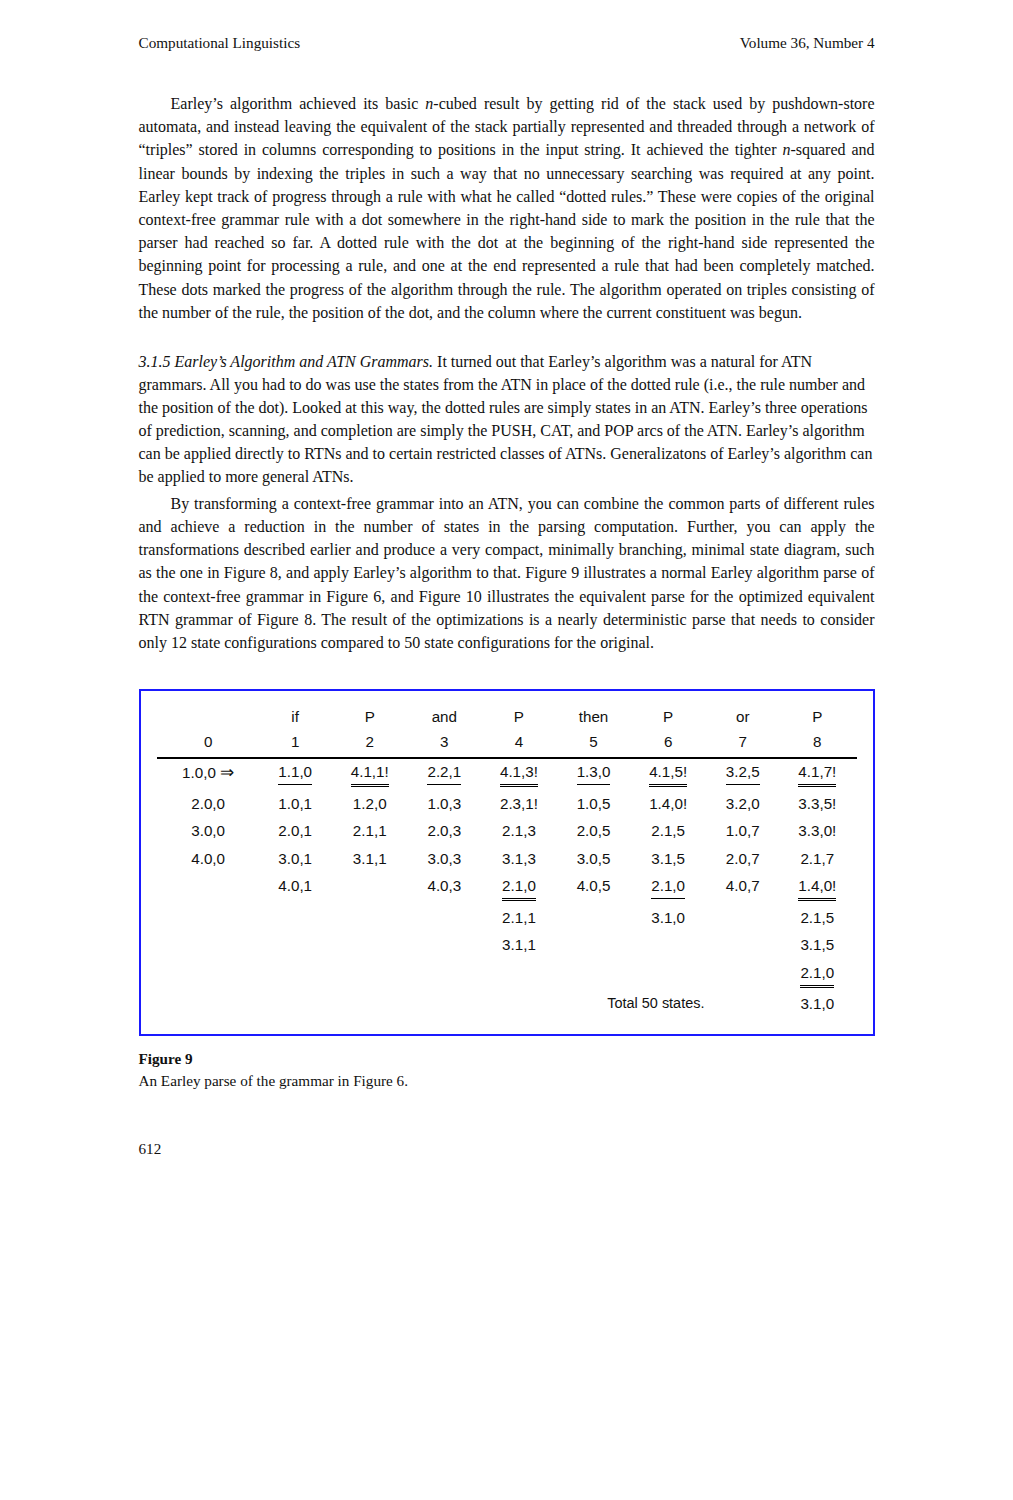Computational Linguistics Volume 36, Number 4
Earley’s algorithm achieved its basic n-cubed result by getting rid of the stack used by pushdown-store automata, and instead leaving the equivalent of the stack partially represented and threaded through a network of “triples” stored in columns corresponding to positions in the input string. It achieved the tighter n-squared and linear bounds by indexing the triples in such a way that no unnecessary searching was required at any point. Earley kept track of progress through a rule with what he called “dotted rules.” These were copies of the original context-free grammar rule with a dot somewhere in the right-hand side to mark the position in the rule that the parser had reached so far. A dotted rule with the dot at the beginning of the right-hand side represented the beginning point for processing a rule, and one at the end represented a rule that had been completely matched. These dots marked the progress of the algorithm through the rule. The algorithm operated on triples consisting of the number of the rule, the position of the dot, and the column where the current constituent was begun.
3.1.5 Earley’s Algorithm and ATN Grammars.
It turned out that Earley’s algorithm was a natural for ATN grammars. All you had to do was use the states from the ATN in place of the dotted rule (i.e., the rule number and the position of the dot). Looked at this way, the dotted rules are simply states in an ATN. Earley’s three operations of prediction, scanning, and completion are simply the PUSH, CAT, and POP arcs of the ATN. Earley’s algorithm can be applied directly to RTNs and to certain restricted classes of ATNs. Generalizatons of Earley’s algorithm can be applied to more general ATNs.
By transforming a context-free grammar into an ATN, you can combine the common parts of different rules and achieve a reduction in the number of states in the parsing computation. Further, you can apply the transformations described earlier and produce a very compact, minimally branching, minimal state diagram, such as the one in Figure 8, and apply Earley’s algorithm to that. Figure 9 illustrates a normal Earley algorithm parse of the context-free grammar in Figure 6, and Figure 10 illustrates the equivalent parse for the optimized equivalent RTN grammar of Figure 8. The result of the optimizations is a nearly deterministic parse that needs to consider only 12 state configurations compared to 50 state configurations for the original.
| | if | P | and | P | then | P | or | P |
| --- | --- | --- | --- | --- | --- | --- | --- | --- |
| 0 | 1 | 2 | 3 | 4 | 5 | 6 | 7 | 8 |
| 1.0,0 ⇒ | 1.1,0 | 4.1,1! | 2.2,1 | 4.1,3! | 1.3,0 | 4.1,5! | 3.2,5 | 4.1,7! |
| 2.0,0 | 1.0,1 | 1.2,0 | 1.0,3 | 2.3,1! | 1.0,5 | 1.4,0! | 3.2,0 | 3.3,5! |
| 3.0,0 | 2.0,1 | 2.1,1 | 2.0,3 | 2.1,3 | 2.0,5 | 2.1,5 | 1.0,7 | 3.3,0! |
| 4.0,0 | 3.0,1 | 3.1,1 | 3.0,3 | 3.1,3 | 3.0,5 | 3.1,5 | 2.0,7 | 2.1,7 |
| | 4.0,1 | | 4.0,3 | 2.1,0 | 4.0,5 | 2.1,0 | 4.0,7 | 1.4,0! |
| | | | | 2.1,1 | | 3.1,0 | | 2.1,5 |
| | | | | 3.1,1 | | | | 3.1,5 |
| | | | | | | | | 2.1,0 |
| Total 50 states. | | 3.1,0 |
Figure 9 An Earley parse of the grammar in Figure 6.
612